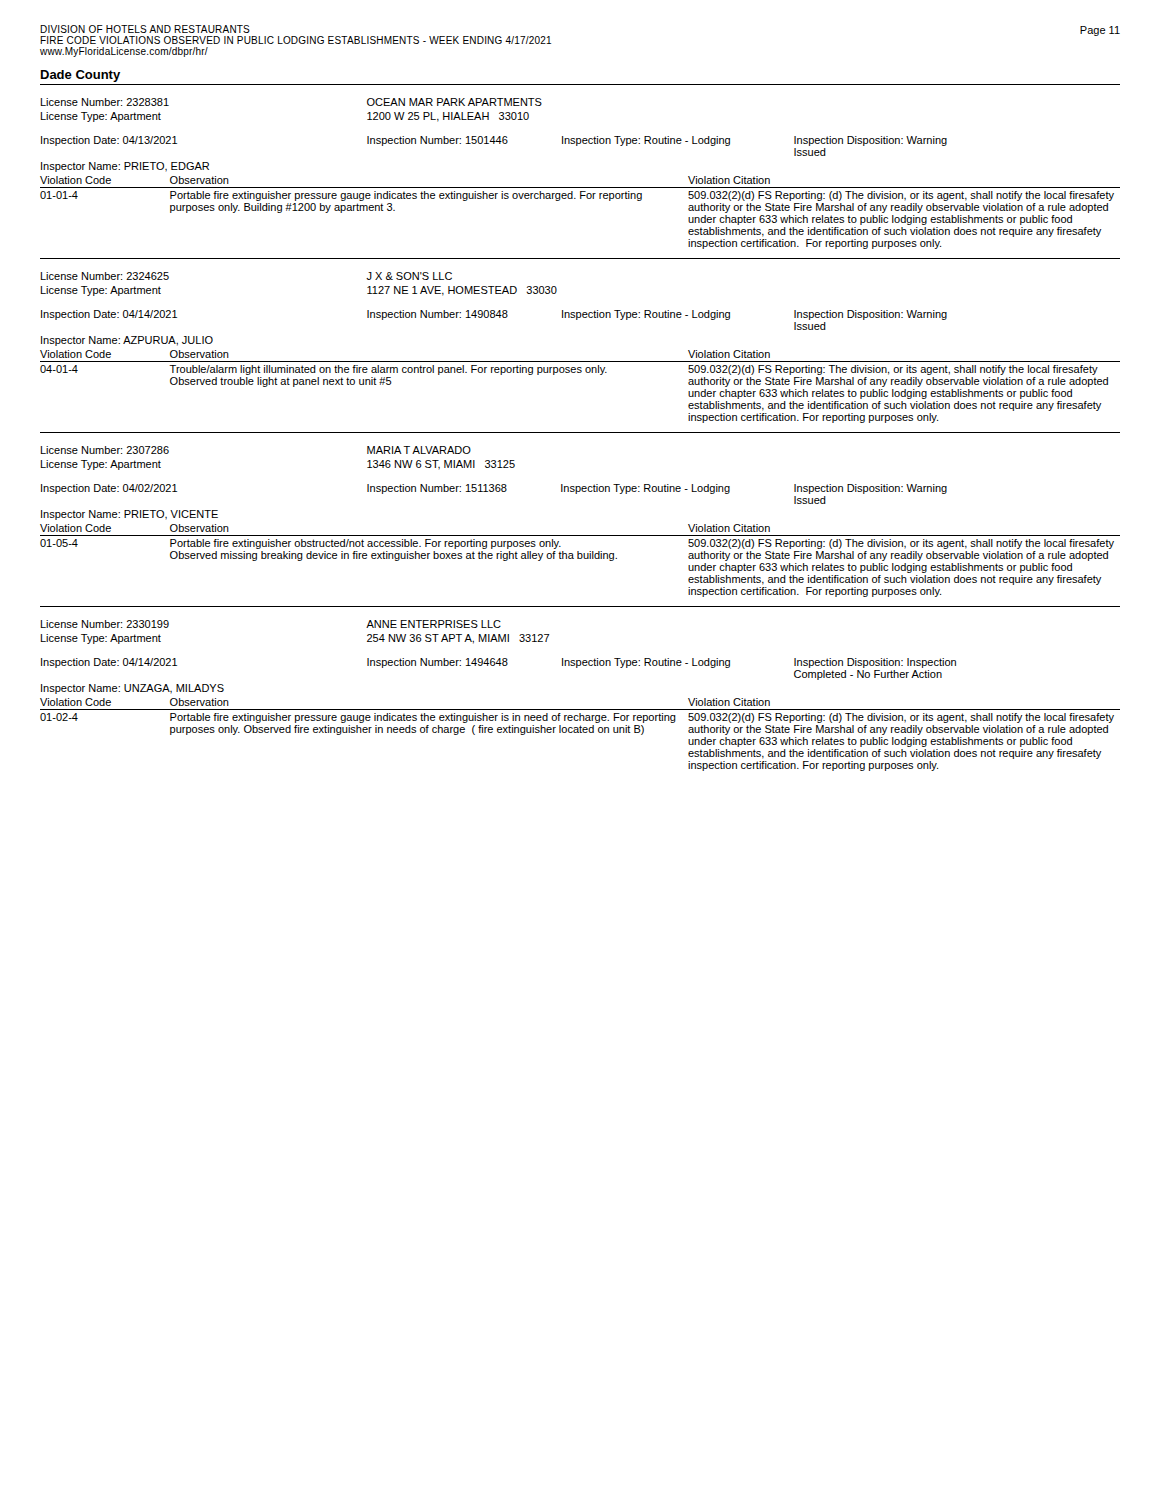Page 11
DIVISION OF HOTELS AND RESTAURANTS
FIRE CODE VIOLATIONS OBSERVED IN PUBLIC LODGING ESTABLISHMENTS - WEEK ENDING 4/17/2021
www.MyFloridaLicense.com/dbpr/hr/
Dade County
| License Number: 2328381 | OCEAN MAR PARK APARTMENTS |
| License Type: Apartment | 1200 W 25 PL, HIALEAH 33010 |
| Inspection Date: 04/13/2021 | Inspection Number: 1501446 | Inspection Type: Routine - Lodging | Inspection Disposition: Warning Issued |
| Inspector Name: PRIETO, EDGAR |
| Violation Code | Observation | Violation Citation |
| 01-01-4 | Portable fire extinguisher pressure gauge indicates the extinguisher is overcharged. For reporting purposes only. Building #1200 by apartment 3. | 509.032(2)(d) FS Reporting: (d) The division, or its agent, shall notify the local firesafety authority or the State Fire Marshal of any readily observable violation of a rule adopted under chapter 633 which relates to public lodging establishments or public food establishments, and the identification of such violation does not require any firesafety inspection certification. For reporting purposes only. |
| License Number: 2324625 | J X & SON'S LLC |
| License Type: Apartment | 1127 NE 1 AVE, HOMESTEAD 33030 |
| Inspection Date: 04/14/2021 | Inspection Number: 1490848 | Inspection Type: Routine - Lodging | Inspection Disposition: Warning Issued |
| Inspector Name: AZPURUA, JULIO |
| Violation Code | Observation | Violation Citation |
| 04-01-4 | Trouble/alarm light illuminated on the fire alarm control panel. For reporting purposes only. Observed trouble light at panel next to unit #5 | 509.032(2)(d) FS Reporting: The division, or its agent, shall notify the local firesafety authority or the State Fire Marshal of any readily observable violation of a rule adopted under chapter 633 which relates to public lodging establishments or public food establishments, and the identification of such violation does not require any firesafety inspection certification. For reporting purposes only. |
| License Number: 2307286 | MARIA T ALVARADO |
| License Type: Apartment | 1346 NW 6 ST, MIAMI 33125 |
| Inspection Date: 04/02/2021 | Inspection Number: 1511368 | Inspection Type: Routine - Lodging | Inspection Disposition: Warning Issued |
| Inspector Name: PRIETO, VICENTE |
| Violation Code | Observation | Violation Citation |
| 01-05-4 | Portable fire extinguisher obstructed/not accessible. For reporting purposes only. Observed missing breaking device in fire extinguisher boxes at the right alley of tha building. | 509.032(2)(d) FS Reporting: (d) The division, or its agent, shall notify the local firesafety authority or the State Fire Marshal of any readily observable violation of a rule adopted under chapter 633 which relates to public lodging establishments or public food establishments, and the identification of such violation does not require any firesafety inspection certification. For reporting purposes only. |
| License Number: 2330199 | ANNE ENTERPRISES LLC |
| License Type: Apartment | 254 NW 36 ST APT A, MIAMI 33127 |
| Inspection Date: 04/14/2021 | Inspection Number: 1494648 | Inspection Type: Routine - Lodging | Inspection Disposition: Inspection Completed - No Further Action |
| Inspector Name: UNZAGA, MILADYS |
| Violation Code | Observation | Violation Citation |
| 01-02-4 | Portable fire extinguisher pressure gauge indicates the extinguisher is in need of recharge. For reporting purposes only. Observed fire extinguisher in needs of charge ( fire extinguisher located on unit B) | 509.032(2)(d) FS Reporting: (d) The division, or its agent, shall notify the local firesafety authority or the State Fire Marshal of any readily observable violation of a rule adopted under chapter 633 which relates to public lodging establishments or public food establishments, and the identification of such violation does not require any firesafety inspection certification. For reporting purposes only. |